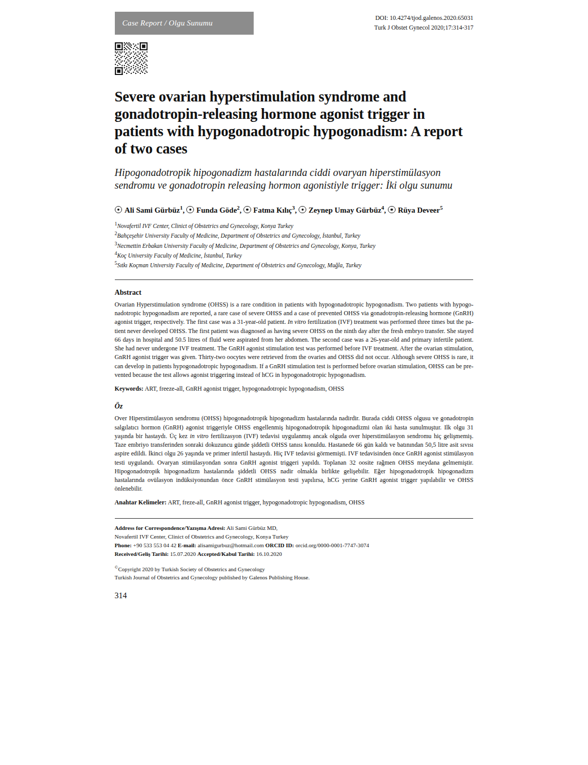Case Report / Olgu Sunumu
DOI: 10.4274/tjod.galenos.2020.65031
Turk J Obstet Gynecol 2020;17:314-317
Severe ovarian hyperstimulation syndrome and gonadotropin-releasing hormone agonist trigger in patients with hypogonadotropic hypogonadism: A report of two cases
Hipogonadotropik hipogonadizm hastalarında ciddi ovaryan hiperstimülasyon sendromu ve gonadotropin releasing hormon agonistiyle trigger: İki olgu sunumu
Ali Sami Gürbüz1, Funda Göde2, Fatma Kılıç3, Zeynep Umay Gürbüz4, Rüya Deveer5
1Novafertil IVF Center, Clinict of Obstetrics and Gynecology, Konya Turkey
2Bahçeşehir University Faculty of Medicine, Department of Obstetrics and Gynecology, İstanbul, Turkey
3Necmettin Erbakan University Faculty of Medicine, Department of Obstetrics and Gynecology, Konya, Turkey
4Koç University Faculty of Medicine, İstanbul, Turkey
5Sıtkı Koçman University Faculty of Medicine, Department of Obstetrics and Gynecology, Muğla, Turkey
Abstract
Ovarian Hyperstimulation syndrome (OHSS) is a rare condition in patients with hypogonadotropic hypogonadism. Two patients with hypogonadotropic hypogonadism are reported, a rare case of severe OHSS and a case of prevented OHSS via gonadotropin-releasing hormone (GnRH) agonist trigger, respectively. The first case was a 31-year-old patient. In vitro fertilization (IVF) treatment was performed three times but the patient never developed OHSS. The first patient was diagnosed as having severe OHSS on the ninth day after the fresh embryo transfer. She stayed 66 days in hospital and 50.5 litres of fluid were aspirated from her abdomen. The second case was a 26-year-old and primary infertile patient. She had never undergone IVF treatment. The GnRH agonist stimulation test was performed before IVF treatment. After the ovarian stimulation, GnRH agonist trigger was given. Thirty-two oocytes were retrieved from the ovaries and OHSS did not occur. Although severe OHSS is rare, it can develop in patients hypogonadotropic hypogonadism. If a GnRH stimulation test is performed before ovarian stimulation, OHSS can be prevented because the test allows agonist triggering instead of hCG in hypogonadotropic hypogonadism.
Keywords: ART, freeze-all, GnRH agonist trigger, hypogonadotropic hypogonadism, OHSS
Öz
Over Hiperstimülasyon sendromu (OHSS) hipogonadotropik hipogonadizm hastalarında nadirdir. Burada ciddi OHSS olgusu ve gonadotropin salgılatıcı hormon (GnRH) agonist triggeriyle OHSS engellenmiş hipogonadotropik hipogonadizmi olan iki hasta sunulmuştur. Ilk olgu 31 yaşında bir hastaydı. Üç kez in vitro fertilizasyon (IVF) tedavisi uygulanmış ancak olguda over hiperstimülasyon sendromu hiç gelişmemiş. Taze embriyo transferinden sonraki dokuzuncu günde şiddetli OHSS tanısı konuldu. Hastanede 66 gün kaldı ve batınından 50,5 litre asit sıvısı aspire edildi. İkinci olgu 26 yaşında ve primer infertil hastaydı. Hiç IVF tedavisi görmemişti. IVF tedavisinden önce GnRH agonist stimülasyon testi uygulandı. Ovaryan stimülasyondan sonra GnRH agonist triggeri yapıldı. Toplanan 32 oosite rağmen OHSS meydana gelmemiştir. Hipogonadotropik hipogonadizm hastalarında şiddetli OHSS nadir olmakla birlikte gelişebilir. Eğer hipogonadotropik hipogonadizm hastalarında ovülasyon indüksiyonundan önce GnRH stimülasyon testi yapılırsa, hCG yerine GnRH agonist trigger yapılabilir ve OHSS önlenebilir.
Anahtar Kelimeler: ART, freze-all, GnRH agonist trigger, hypogonadotropic hypogonadism, OHSS
Address for Correspondence/Yazışma Adresi: Ali Sami Gürbüz MD,
Novafertil IVF Center, Clinict of Obstetrics and Gynecology, Konya Turkey
Phone: +90 533 553 04 42 E-mail: alisamigurbuz@hotmail.com ORCID ID: orcid.org/0000-0001-7747-3074
Received/Geliş Tarihi: 15.07.2020 Accepted/Kabul Tarihi: 16.10.2020
©Copyright 2020 by Turkish Society of Obstetrics and Gynecology
Turkish Journal of Obstetrics and Gynecology published by Galenos Publishing House.
314